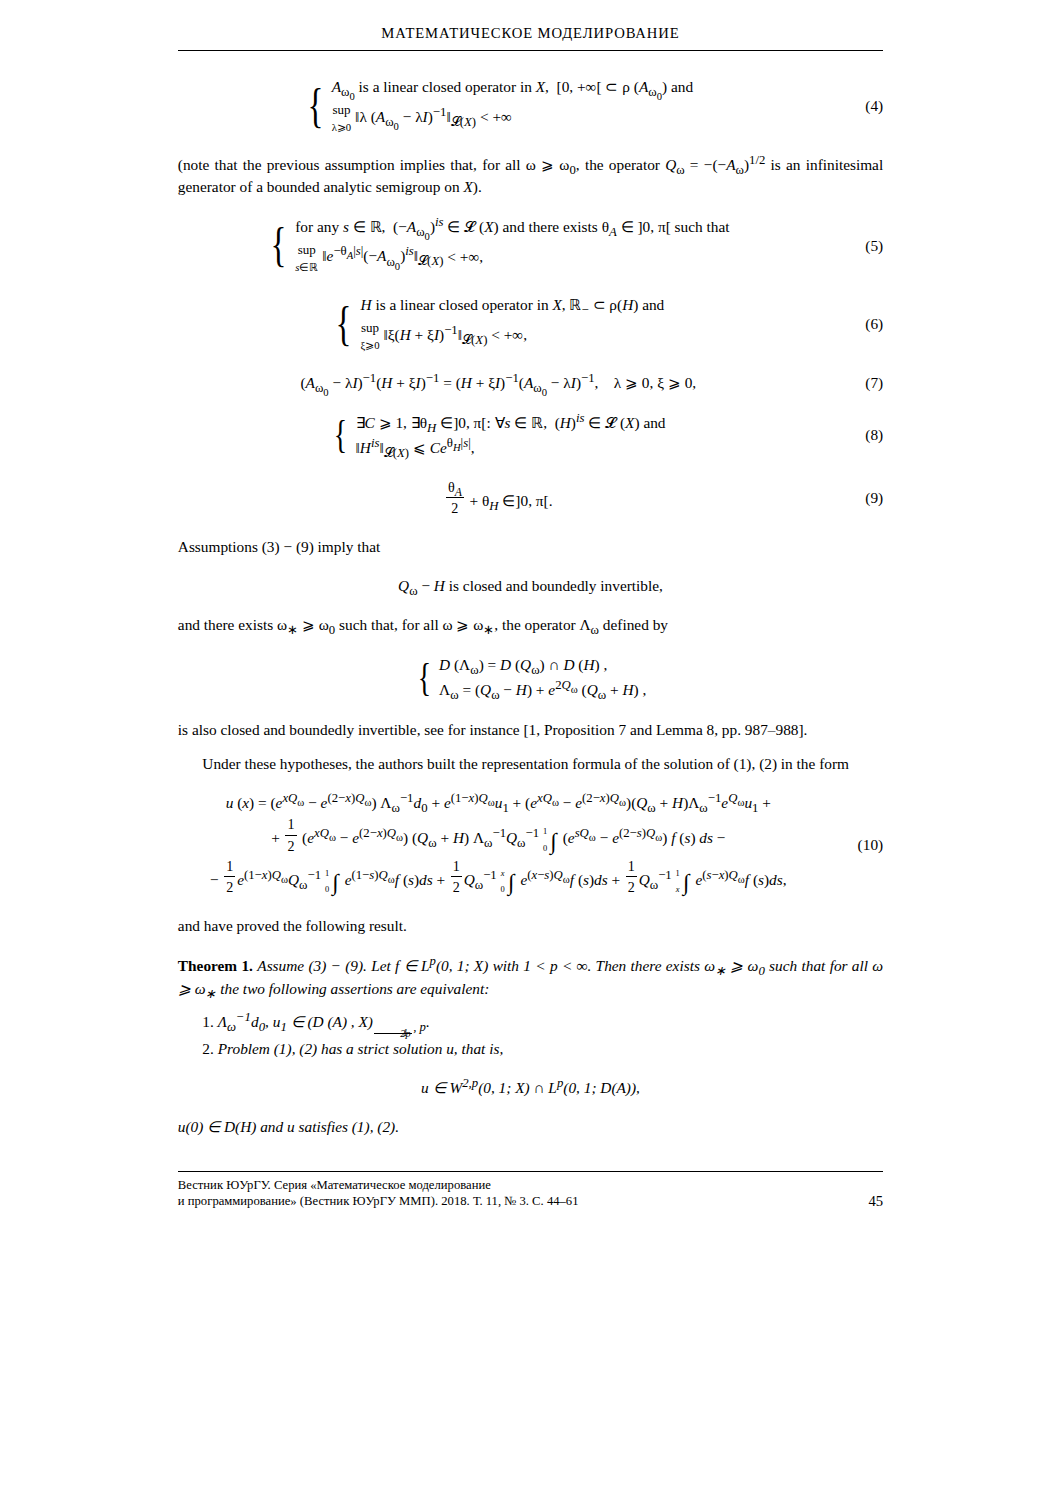МАТЕМАТИЧЕСКОЕ МОДЕЛИРОВАНИЕ
{
Aω0 is a linear closed operator in X, [0, +∞[ ⊂ ρ (Aω0) and
sup λ⩾0 ‖λ (Aω0 − λI)−1‖𝓛(X) < +∞
(4)
(note that the previous assumption implies that, for all ω ⩾ ω0, the operator Qω = −(−Aω)1/2 is an infinitesimal generator of a bounded analytic semigroup on X).
{
for any s ∈ ℝ, (−Aω0)is ∈ 𝓛 (X) and there exists θA ∈ ]0, π[ such that
sup s∈ℝ ‖e−θA|s|(−Aω0)is‖𝓛(X) < +∞,
(5)
{
H is a linear closed operator in X, ℝ− ⊂ ρ(H) and
sup ξ⩾0 ‖ξ(H + ξI)−1‖𝓛(X) < +∞,
(6)
(Aω0 − λI)−1(H + ξI)−1 = (H + ξI)−1(Aω0 − λI)−1, λ ⩾ 0, ξ ⩾ 0,
(7)
{
∃C ⩾ 1, ∃θH ∈]0, π[: ∀s ∈ ℝ, (H)is ∈ 𝓛 (X) and
‖His‖𝓛(X) ⩽ CeθH|s|,
(8)
θA 2 + θH ∈]0, π[.
(9)
Assumptions (3) − (9) imply that
Qω − H is closed and boundedly invertible,
and there exists ω∗ ⩾ ω0 such that, for all ω ⩾ ω∗, the operator Λω defined by
{
D (Λω) = D (Qω) ∩ D (H) ,
Λω = (Qω − H) + e2Qω (Qω + H) ,
is also closed and boundedly invertible, see for instance [1, Proposition 7 and Lemma 8, pp. 987–988].
Under these hypotheses, the authors built the representation formula of the solution of (1), (2) in the form
u (x) = (exQω − e(2−x)Qω) Λω−1d0 + e(1−x)Qωu1 + (exQω − e(2−x)Qω)(Qω + H)Λω−1eQωu1 +
+ 12 (exQω − e(2−x)Qω) (Qω + H) Λω−1Qω−1 1 0∫ (esQω − e(2−s)Qω) f (s) ds −
− 12 e(1−x)QωQω−1 1 0∫ e(1−s)Qωf (s)ds + 12 Qω−1 x 0∫ e(x−s)Qωf (s)ds + 12 Qω−1 1 x∫ e(s−x)Qωf (s)ds,
(10)
and have proved the following result.
Theorem 1. Assume (3) − (9). Let f ∈ Lp(0, 1; X) with 1 < p < ∞. Then there exists ω∗ ⩾ ω0 such that for all ω ⩾ ω∗ the two following assertions are equivalent:
Λω−1d0, u1 ∈ (D (A) , X)12p, p.
Problem (1), (2) has a strict solution u, that is,
u ∈ W2,p(0, 1; X) ∩ Lp(0, 1; D(A)),
u(0) ∈ D(H) and u satisfies (1), (2).
Вестник ЮУрГУ. Серия «Математическое моделирование
и программирование» (Вестник ЮУрГУ ММП). 2018. Т. 11, № 3. С. 44–61
45